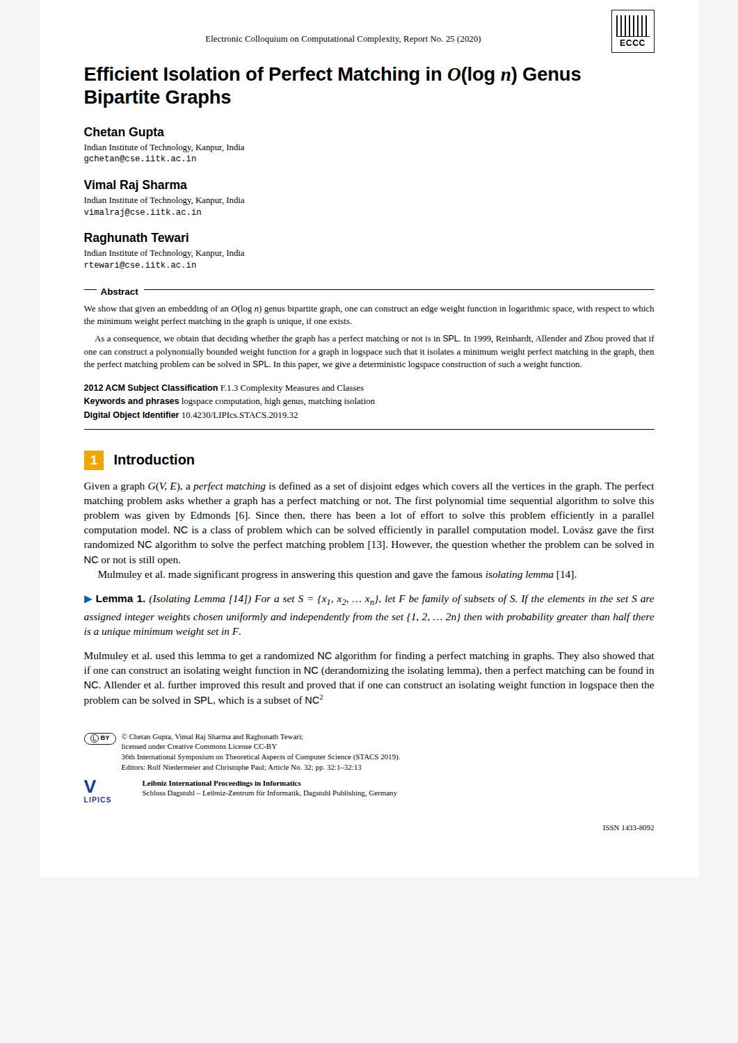ECCC
Electronic Colloquium on Computational Complexity, Report No. 25 (2020)
Efficient Isolation of Perfect Matching in O(log n) Genus Bipartite Graphs
Chetan Gupta
Indian Institute of Technology, Kanpur, India
gchetan@cse.iitk.ac.in
Vimal Raj Sharma
Indian Institute of Technology, Kanpur, India
vimalraj@cse.iitk.ac.in
Raghunath Tewari
Indian Institute of Technology, Kanpur, India
rtewari@cse.iitk.ac.in
Abstract
We show that given an embedding of an O(log n) genus bipartite graph, one can construct an edge weight function in logarithmic space, with respect to which the minimum weight perfect matching in the graph is unique, if one exists.
As a consequence, we obtain that deciding whether the graph has a perfect matching or not is in SPL. In 1999, Reinhardt, Allender and Zhou proved that if one can construct a polynomially bounded weight function for a graph in logspace such that it isolates a minimum weight perfect matching in the graph, then the perfect matching problem can be solved in SPL. In this paper, we give a deterministic logspace construction of such a weight function.
2012 ACM Subject Classification F.1.3 Complexity Measures and Classes
Keywords and phrases logspace computation, high genus, matching isolation
Digital Object Identifier 10.4230/LIPIcs.STACS.2019.32
1 Introduction
Given a graph G(V, E), a perfect matching is defined as a set of disjoint edges which covers all the vertices in the graph. The perfect matching problem asks whether a graph has a perfect matching or not. The first polynomial time sequential algorithm to solve this problem was given by Edmonds [6]. Since then, there has been a lot of effort to solve this problem efficiently in a parallel computation model. NC is a class of problem which can be solved efficiently in parallel computation model. Lovász gave the first randomized NC algorithm to solve the perfect matching problem [13]. However, the question whether the problem can be solved in NC or not is still open.
Mulmuley et al. made significant progress in answering this question and gave the famous isolating lemma [14].
▶Lemma 1. (Isolating Lemma [14]) For a set S = {x1, x2, … xn}, let F be family of subsets of S. If the elements in the set S are assigned integer weights chosen uniformly and independently from the set {1, 2, … 2n} then with probability greater than half there is a unique minimum weight set in F.
Mulmuley et al. used this lemma to get a randomized NC algorithm for finding a perfect matching in graphs. They also showed that if one can construct an isolating weight function in NC (derandomizing the isolating lemma), then a perfect matching can be found in NC. Allender et al. further improved this result and proved that if one can construct an isolating weight function in logspace then the problem can be solved in SPL, which is a subset of NC2
BY
© Chetan Gupta, Vimal Raj Sharma and Raghunath Tewari;
licensed under Creative Commons License CC-BY
36th International Symposium on Theoretical Aspects of Computer Science (STACS 2019).
Editors: Rolf Niedermeier and Christophe Paul; Article No. 32; pp. 32:1–32:13
V
LIPICS
Leibniz International Proceedings in Informatics
Schloss Dagstuhl – Leibniz-Zentrum für Informatik, Dagstuhl Publishing, Germany
ISSN 1433-8092